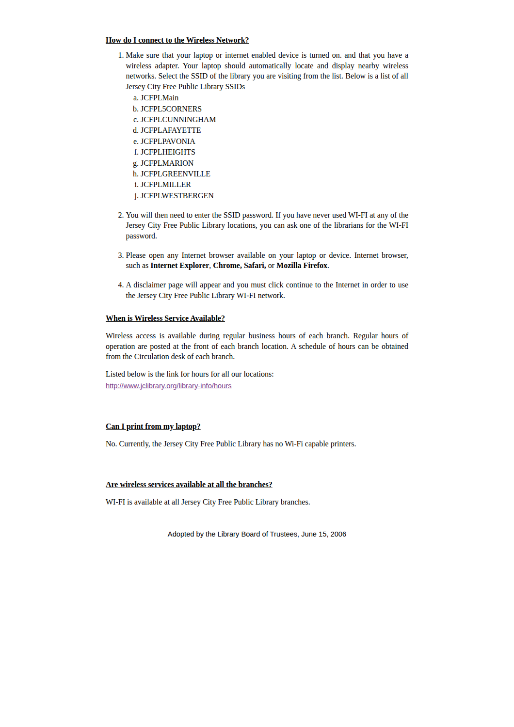How do I connect to the Wireless Network?
Make sure that your laptop or internet enabled device is turned on. and that you have a wireless adapter. Your laptop should automatically locate and display nearby wireless networks. Select the SSID of the library you are visiting from the list. Below is a list of all Jersey City Free Public Library SSIDs
JCFPLMain
JCFPL5CORNERS
JCFPLCUNNINGHAM
JCFPLAFAYETTE
JCFPLPAVONIA
JCFPLHEIGHTS
JCFPLMARION
JCFPLGREENVILLE
JCFPLMILLER
JCFPLWESTBERGEN
You will then need to enter the SSID password. If you have never used WI-FI at any of the Jersey City Free Public Library locations, you can ask one of the librarians for the WI-FI password.
Please open any Internet browser available on your laptop or device. Internet browser, such as Internet Explorer, Chrome, Safari, or Mozilla Firefox.
A disclaimer page will appear and you must click continue to the Internet in order to use the Jersey City Free Public Library WI-FI network.
When is Wireless Service Available?
Wireless access is available during regular business hours of each branch. Regular hours of operation are posted at the front of each branch location. A schedule of hours can be obtained from the Circulation desk of each branch.
Listed below is the link for hours for all our locations:
http://www.jclibrary.org/library-info/hours
Can I print from my laptop?
No. Currently, the Jersey City Free Public Library has no Wi-Fi capable printers.
Are wireless services available at all the branches?
WI-FI is available at all Jersey City Free Public Library branches.
Adopted by the Library Board of Trustees, June 15, 2006